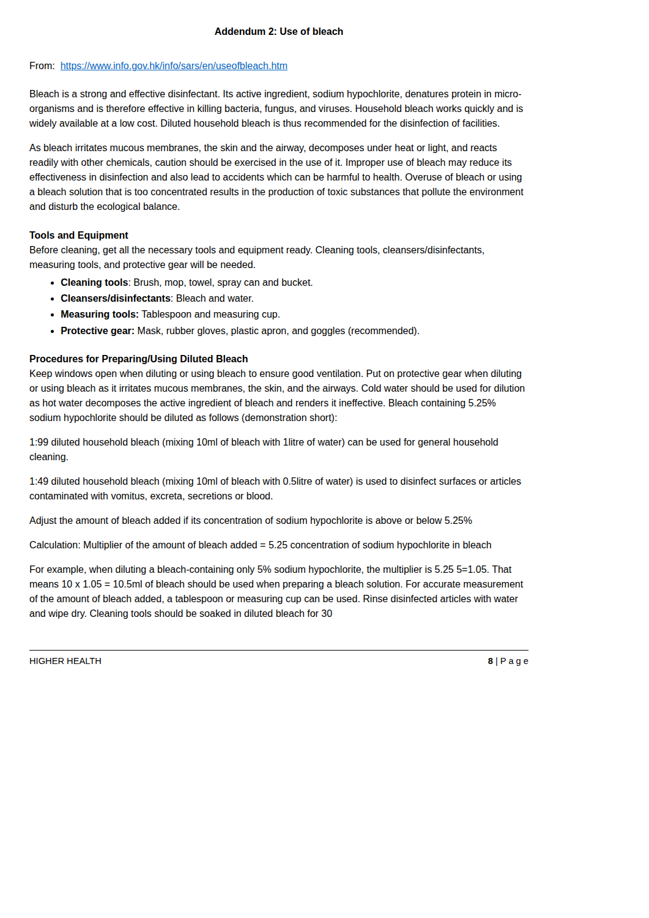Addendum 2: Use of bleach
From: https://www.info.gov.hk/info/sars/en/useofbleach.htm
Bleach is a strong and effective disinfectant. Its active ingredient, sodium hypochlorite, denatures protein in micro-organisms and is therefore effective in killing bacteria, fungus, and viruses. Household bleach works quickly and is widely available at a low cost. Diluted household bleach is thus recommended for the disinfection of facilities.
As bleach irritates mucous membranes, the skin and the airway, decomposes under heat or light, and reacts readily with other chemicals, caution should be exercised in the use of it. Improper use of bleach may reduce its effectiveness in disinfection and also lead to accidents which can be harmful to health. Overuse of bleach or using a bleach solution that is too concentrated results in the production of toxic substances that pollute the environment and disturb the ecological balance.
Tools and Equipment
Before cleaning, get all the necessary tools and equipment ready. Cleaning tools, cleansers/disinfectants, measuring tools, and protective gear will be needed.
Cleaning tools: Brush, mop, towel, spray can and bucket.
Cleansers/disinfectants: Bleach and water.
Measuring tools: Tablespoon and measuring cup.
Protective gear: Mask, rubber gloves, plastic apron, and goggles (recommended).
Procedures for Preparing/Using Diluted Bleach
Keep windows open when diluting or using bleach to ensure good ventilation. Put on protective gear when diluting or using bleach as it irritates mucous membranes, the skin, and the airways. Cold water should be used for dilution as hot water decomposes the active ingredient of bleach and renders it ineffective. Bleach containing 5.25% sodium hypochlorite should be diluted as follows (demonstration short):
1:99 diluted household bleach (mixing 10ml of bleach with 1litre of water) can be used for general household cleaning.
1:49 diluted household bleach (mixing 10ml of bleach with 0.5litre of water) is used to disinfect surfaces or articles contaminated with vomitus, excreta, secretions or blood.
Adjust the amount of bleach added if its concentration of sodium hypochlorite is above or below 5.25%
Calculation: Multiplier of the amount of bleach added = 5.25 concentration of sodium hypochlorite in bleach
For example, when diluting a bleach-containing only 5% sodium hypochlorite, the multiplier is 5.25 5=1.05. That means 10 x 1.05 = 10.5ml of bleach should be used when preparing a bleach solution. For accurate measurement of the amount of bleach added, a tablespoon or measuring cup can be used. Rinse disinfected articles with water and wipe dry. Cleaning tools should be soaked in diluted bleach for 30
HIGHER HEALTH 8 | P a g e